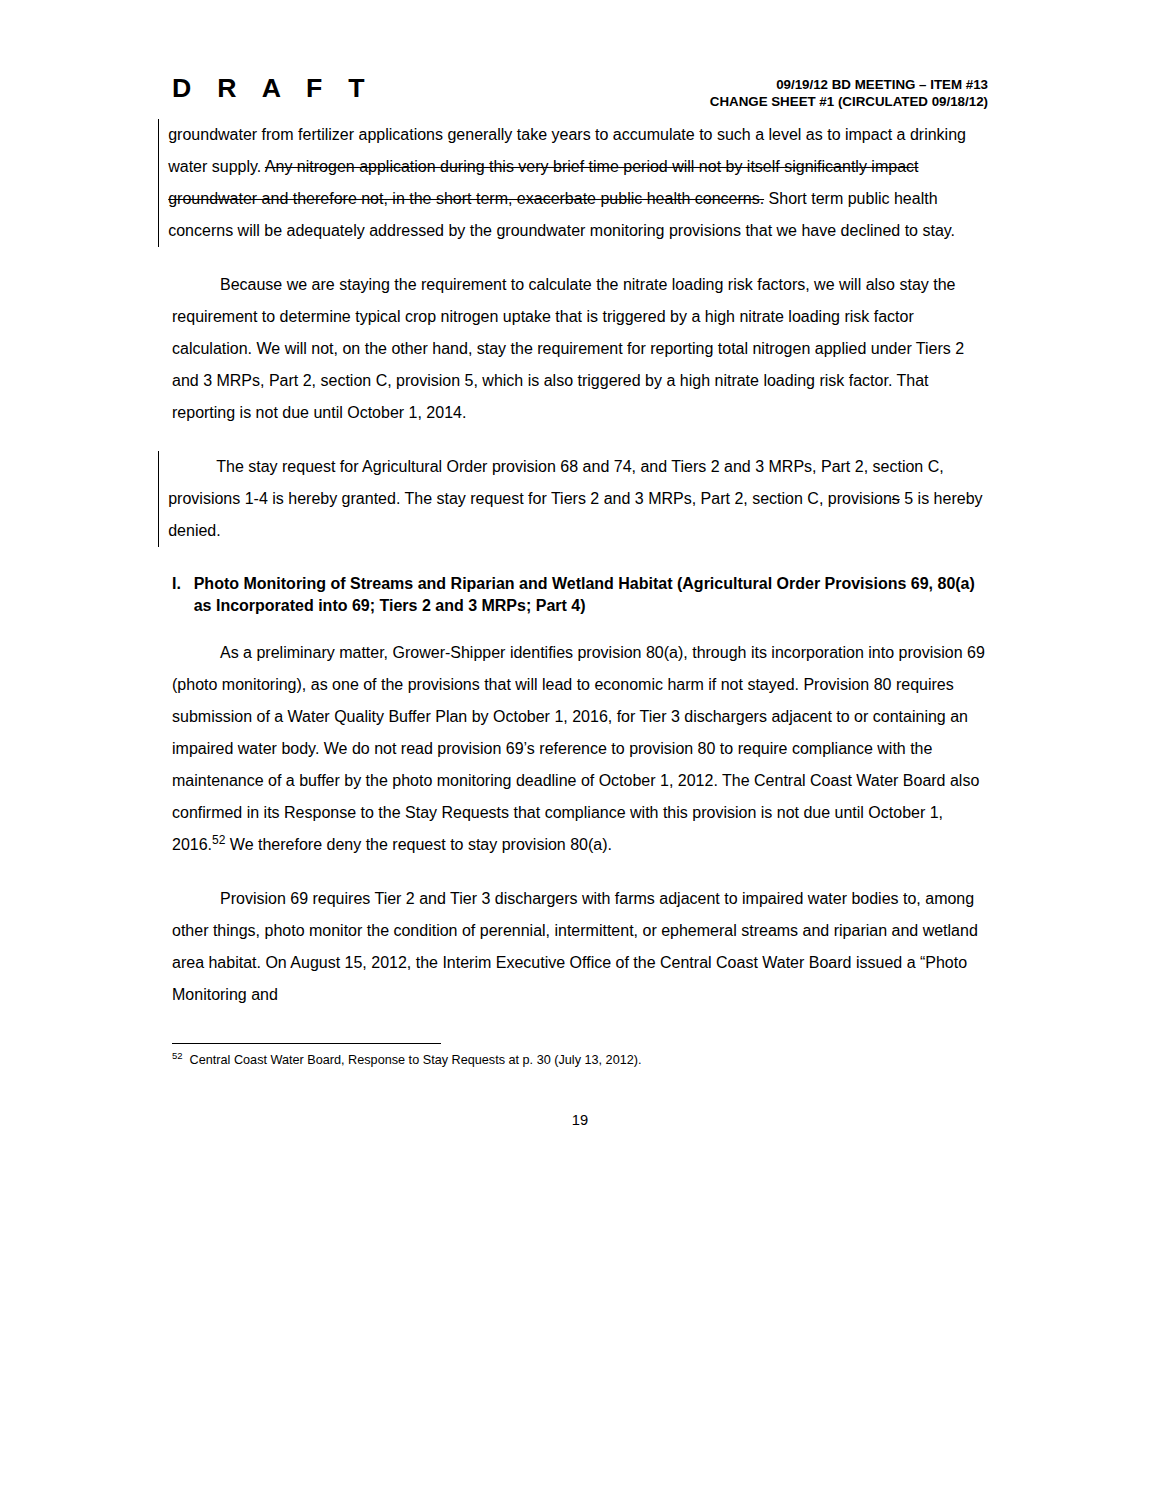09/19/12 BD MEETING – ITEM #13
CHANGE SHEET #1 (CIRCULATED 09/18/12)
D R A F T
groundwater from fertilizer applications generally take years to accumulate to such a level as to impact a drinking water supply. Any nitrogen application during this very brief time period will not by itself significantly impact groundwater and therefore not, in the short term, exacerbate public health concerns. Short term public health concerns will be adequately addressed by the groundwater monitoring provisions that we have declined to stay.
Because we are staying the requirement to calculate the nitrate loading risk factors, we will also stay the requirement to determine typical crop nitrogen uptake that is triggered by a high nitrate loading risk factor calculation. We will not, on the other hand, stay the requirement for reporting total nitrogen applied under Tiers 2 and 3 MRPs, Part 2, section C, provision 5, which is also triggered by a high nitrate loading risk factor. That reporting is not due until October 1, 2014.
The stay request for Agricultural Order provision 68 and 74, and Tiers 2 and 3 MRPs, Part 2, section C, provisions 1-4 is hereby granted. The stay request for Tiers 2 and 3 MRPs, Part 2, section C, provisions 5 is hereby denied.
I. Photo Monitoring of Streams and Riparian and Wetland Habitat (Agricultural Order Provisions 69, 80(a) as Incorporated into 69; Tiers 2 and 3 MRPs; Part 4)
As a preliminary matter, Grower-Shipper identifies provision 80(a), through its incorporation into provision 69 (photo monitoring), as one of the provisions that will lead to economic harm if not stayed. Provision 80 requires submission of a Water Quality Buffer Plan by October 1, 2016, for Tier 3 dischargers adjacent to or containing an impaired water body. We do not read provision 69’s reference to provision 80 to require compliance with the maintenance of a buffer by the photo monitoring deadline of October 1, 2012. The Central Coast Water Board also confirmed in its Response to the Stay Requests that compliance with this provision is not due until October 1, 2016.52 We therefore deny the request to stay provision 80(a).
Provision 69 requires Tier 2 and Tier 3 dischargers with farms adjacent to impaired water bodies to, among other things, photo monitor the condition of perennial, intermittent, or ephemeral streams and riparian and wetland area habitat. On August 15, 2012, the Interim Executive Office of the Central Coast Water Board issued a “Photo Monitoring and
52 Central Coast Water Board, Response to Stay Requests at p. 30 (July 13, 2012).
19